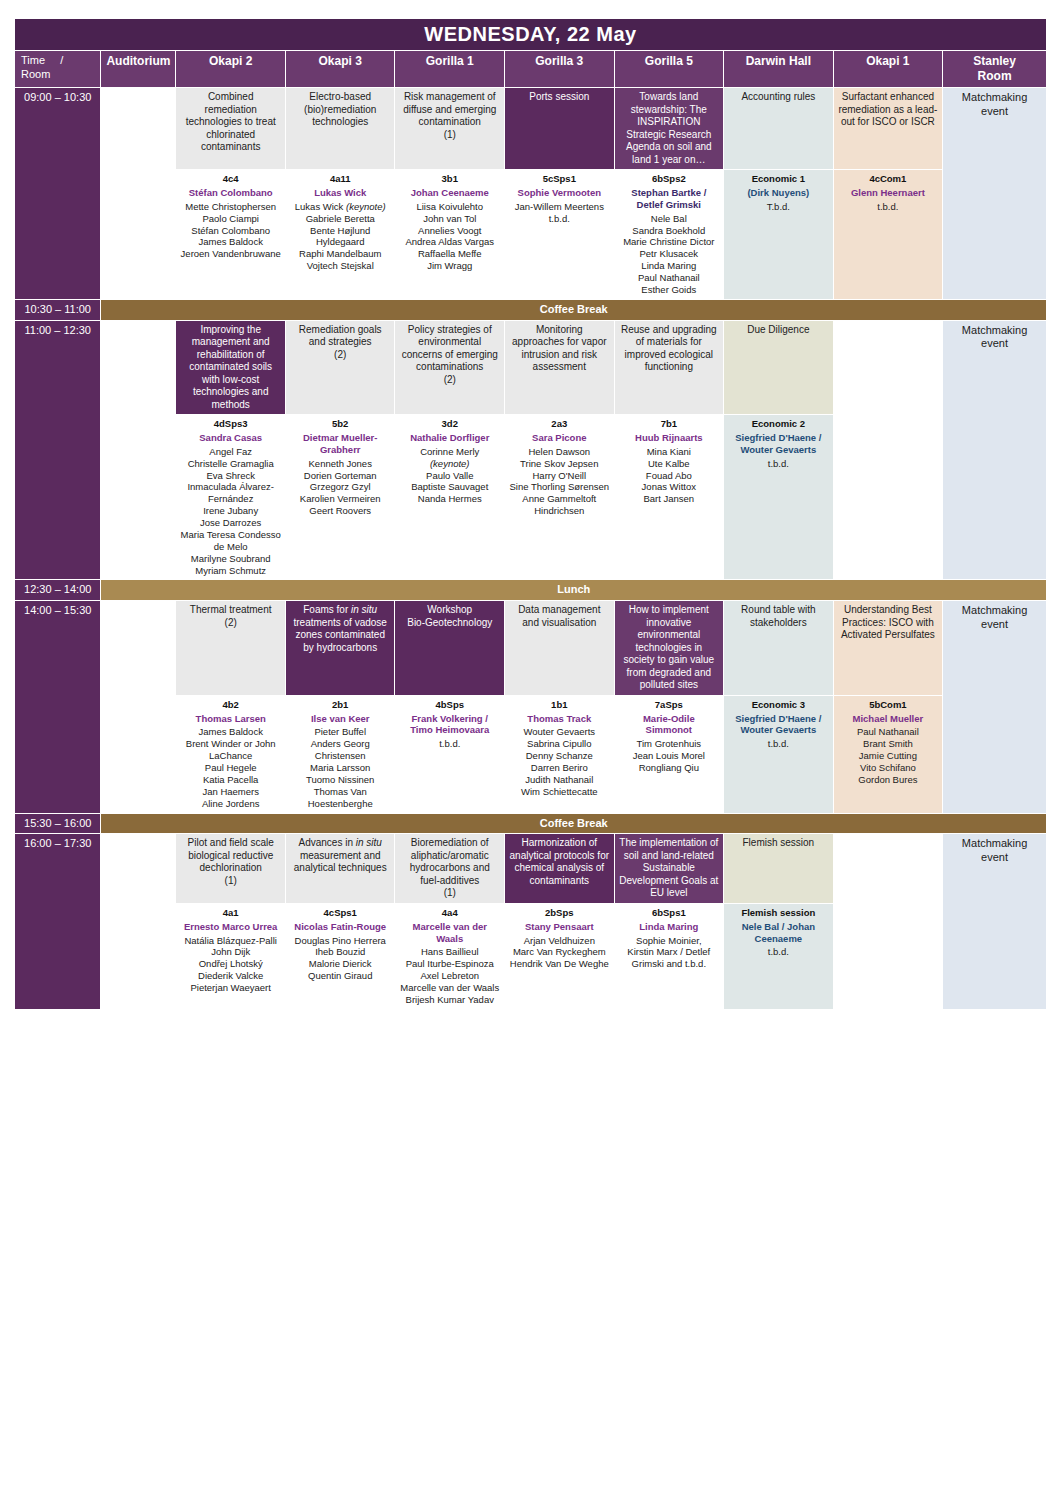| WEDNESDAY, 22 May |
| Time / Room | Auditorium | Okapi 2 | Okapi 3 | Gorilla 1 | Gorilla 3 | Gorilla 5 | Darwin Hall | Okapi 1 | Stanley Room |
| 09:00 – 10:30 | | Combined remediation technologies to treat chlorinated contaminants | Electro-based (bio)remediation technologies | Risk management of diffuse and emerging contamination (1) | Ports session | Towards land stewardship: The INSPIRATION Strategic Research Agenda on soil and land 1 year on… | Accounting rules | Surfactant enhanced remediation as a lead-out for ISCO or ISCR | Matchmaking event |
| 4c4 Stéfan Colombano Mette Christophersen Paolo Ciampi Stéfan Colombano James Baldock Jeroen Vandenbruwane | 4a11 Lukas Wick Lukas Wick (keynote) Gabriele Beretta Bente Højlund Hyldegaard Raphi Mandelbaum Vojtech Stejskal | 3b1 Johan Ceenaeme Liisa Koivulehto John van Tol Annelies Voogt Andrea Aldas Vargas Raffaella Meffe Jim Wragg | 5cSps1 Sophie Vermooten Jan-Willem Meertens t.b.d. | 6bSps2 Stephan Bartke / Detlef Grimski Nele Bal Sandra Boekhold Marie Christine Dictor Petr Klusacek Linda Maring Paul Nathanail Esther Goids | Economic 1 (Dirk Nuyens) T.b.d. | 4cCom1 Glenn Heernaert t.b.d. |
| 10:30 – 11:00 | Coffee Break |
| 11:00 – 12:30 | | Improving the management and rehabilitation of contaminated soils with low-cost technologies and methods | Remediation goals and strategies (2) | Policy strategies of environmental concerns of emerging contaminations (2) | Monitoring approaches for vapor intrusion and risk assessment | Reuse and upgrading of materials for improved ecological functioning | Due Diligence | | Matchmaking event |
| 4dSps3 Sandra Casas Angel Faz Christelle Gramaglia Eva Shreck Inmaculada Álvarez-Fernández Irene Jubany Jose Darrozes Maria Teresa Condesso de Melo Marilyne Soubrand Myriam Schmutz | 5b2 Dietmar Mueller-Grabherr Kenneth Jones Dorien Gorteman Grzegorz Gzyl Karolien Vermeiren Geert Roovers | 3d2 Nathalie Dorfliger Corinne Merly (keynote) Paulo Valle Baptiste Sauvaget Nanda Hermes | 2a3 Sara Picone Helen Dawson Trine Skov Jepsen Harry O'Neill Sine Thorling Sørensen Anne Gammeltoft Hindrichsen | 7b1 Huub Rijnaarts Mina Kiani Ute Kalbe Fouad Abo Jonas Wittox Bart Jansen | Economic 2 Siegfried D'Haene / Wouter Gevaerts t.b.d. | |
| 12:30 – 14:00 | Lunch |
| 14:00 – 15:30 | | Thermal treatment (2) | Foams for in situ treatments of vadose zones contaminated by hydrocarbons | Workshop Bio-Geotechnology | Data management and visualisation | How to implement innovative environmental technologies in society to gain value from degraded and polluted sites | Round table with stakeholders | Understanding Best Practices: ISCO with Activated Persulfates | Matchmaking event |
| 4b2 Thomas Larsen James Baldock Brent Winder or John LaChance Paul Hegele Katia Pacella Jan Haemers Aline Jordens | 2b1 Ilse van Keer Pieter Buffel Anders Georg Christensen Maria Larsson Tuomo Nissinen Thomas Van Hoestenberghe | 4bSps Frank Volkering / Timo Heimovaara t.b.d. | 1b1 Thomas Track Wouter Gevaerts Sabrina Cipullo Denny Schanze Darren Beriro Judith Nathanail Wim Schiettecatte | 7aSps Marie-Odile Simmonot Tim Grotenhuis Jean Louis Morel Rongliang Qiu | Economic 3 Siegfried D'Haene / Wouter Gevaerts t.b.d. | 5bCom1 Michael Mueller Paul Nathanail Brant Smith Jamie Cutting Vito Schifano Gordon Bures |
| 15:30 – 16:00 | Coffee Break |
| 16:00 – 17:30 | | Pilot and field scale biological reductive dechlorination (1) | Advances in in situ measurement and analytical techniques | Bioremediation of aliphatic/aromatic hydrocarbons and fuel-additives (1) | Harmonization of analytical protocols for chemical analysis of contaminants | The implementation of soil and land-related Sustainable Development Goals at EU level | Flemish session | | Matchmaking event |
| 4a1 Ernesto Marco Urrea Natália Blázquez-Palli John Dijk Ondřej Lhotský Diederik Valcke Pieterjan Waeyaert | 4cSps1 Nicolas Fatin-Rouge Douglas Pino Herrera Iheb Bouzid Malorie Dierick Quentin Giraud | 4a4 Marcelle van der Waals Hans Baillieul Paul Iturbe-Espinoza Axel Lebreton Marcelle van der Waals Brijesh Kumar Yadav | 2bSps Stany Pensaart Arjan Veldhuizen Marc Van Ryckeghem Hendrik Van De Weghe | 6bSps1 Linda Maring Sophie Moinier, Kirstin Marx / Detlef Grimski and t.b.d. | Flemish session Nele Bal / Johan Ceenaeme t.b.d. | |